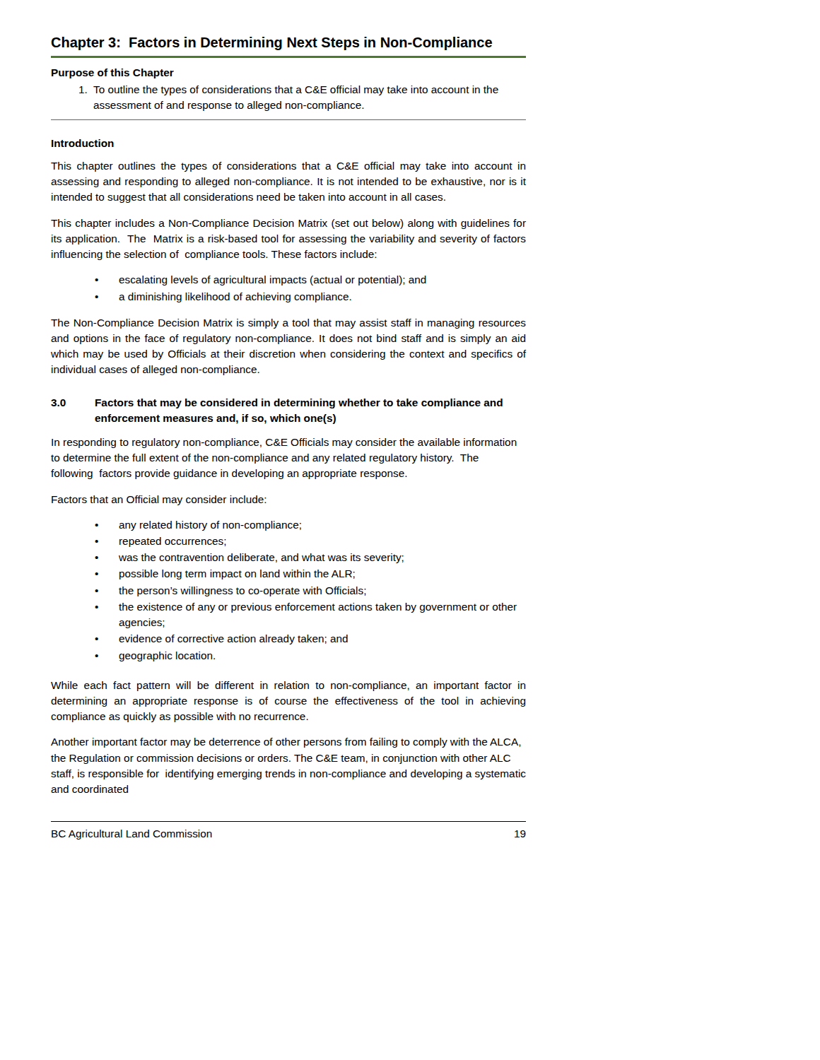Chapter 3: Factors in Determining Next Steps in Non-Compliance
Purpose of this Chapter
To outline the types of considerations that a C&E official may take into account in the assessment of and response to alleged non-compliance.
Introduction
This chapter outlines the types of considerations that a C&E official may take into account in assessing and responding to alleged non-compliance. It is not intended to be exhaustive, nor is it intended to suggest that all considerations need be taken into account in all cases.
This chapter includes a Non-Compliance Decision Matrix (set out below) along with guidelines for its application. The Matrix is a risk-based tool for assessing the variability and severity of factors influencing the selection of compliance tools. These factors include:
escalating levels of agricultural impacts (actual or potential); and
a diminishing likelihood of achieving compliance.
The Non-Compliance Decision Matrix is simply a tool that may assist staff in managing resources and options in the face of regulatory non-compliance. It does not bind staff and is simply an aid which may be used by Officials at their discretion when considering the context and specifics of individual cases of alleged non-compliance.
3.0 Factors that may be considered in determining whether to take compliance and enforcement measures and, if so, which one(s)
In responding to regulatory non-compliance, C&E Officials may consider the available information to determine the full extent of the non-compliance and any related regulatory history. The following factors provide guidance in developing an appropriate response.
Factors that an Official may consider include:
any related history of non-compliance;
repeated occurrences;
was the contravention deliberate, and what was its severity;
possible long term impact on land within the ALR;
the person’s willingness to co-operate with Officials;
the existence of any or previous enforcement actions taken by government or other agencies;
evidence of corrective action already taken; and
geographic location.
While each fact pattern will be different in relation to non-compliance, an important factor in determining an appropriate response is of course the effectiveness of the tool in achieving compliance as quickly as possible with no recurrence.
Another important factor may be deterrence of other persons from failing to comply with the ALCA, the Regulation or commission decisions or orders. The C&E team, in conjunction with other ALC staff, is responsible for identifying emerging trends in non-compliance and developing a systematic and coordinated
BC Agricultural Land Commission 19